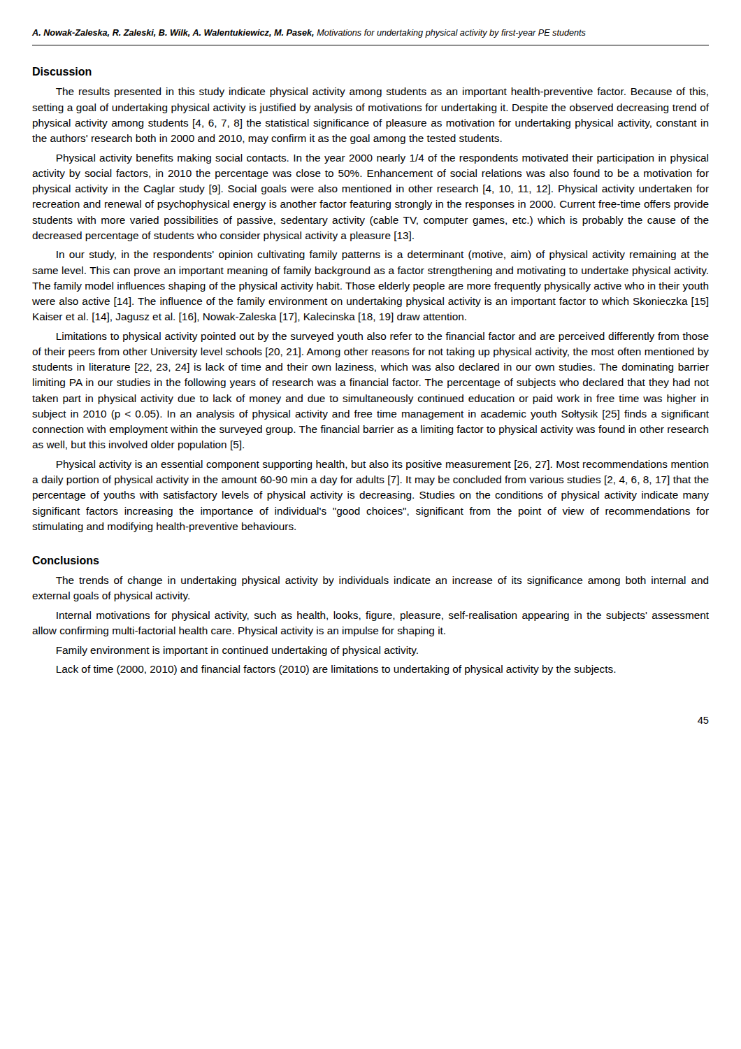A. Nowak-Zaleska, R. Zaleski, B. Wilk, A. Walentukiewicz, M. Pasek, Motivations for undertaking physical activity by first-year PE students
Discussion
The results presented in this study indicate physical activity among students as an important health-preventive factor. Because of this, setting a goal of undertaking physical activity is justified by analysis of motivations for undertaking it. Despite the observed decreasing trend of physical activity among students [4, 6, 7, 8] the statistical significance of pleasure as motivation for undertaking physical activity, constant in the authors' research both in 2000 and 2010, may confirm it as the goal among the tested students.
Physical activity benefits making social contacts. In the year 2000 nearly 1/4 of the respondents motivated their participation in physical activity by social factors, in 2010 the percentage was close to 50%. Enhancement of social relations was also found to be a motivation for physical activity in the Caglar study [9]. Social goals were also mentioned in other research [4, 10, 11, 12]. Physical activity undertaken for recreation and renewal of psychophysical energy is another factor featuring strongly in the responses in 2000. Current free-time offers provide students with more varied possibilities of passive, sedentary activity (cable TV, computer games, etc.) which is probably the cause of the decreased percentage of students who consider physical activity a pleasure [13].
In our study, in the respondents' opinion cultivating family patterns is a determinant (motive, aim) of physical activity remaining at the same level. This can prove an important meaning of family background as a factor strengthening and motivating to undertake physical activity. The family model influences shaping of the physical activity habit. Those elderly people are more frequently physically active who in their youth were also active [14]. The influence of the family environment on undertaking physical activity is an important factor to which Skonieczka [15] Kaiser et al. [14], Jagusz et al. [16], Nowak-Zaleska [17], Kalecinska [18, 19] draw attention.
Limitations to physical activity pointed out by the surveyed youth also refer to the financial factor and are perceived differently from those of their peers from other University level schools [20, 21]. Among other reasons for not taking up physical activity, the most often mentioned by students in literature [22, 23, 24] is lack of time and their own laziness, which was also declared in our own studies. The dominating barrier limiting PA in our studies in the following years of research was a financial factor. The percentage of subjects who declared that they had not taken part in physical activity due to lack of money and due to simultaneously continued education or paid work in free time was higher in subject in 2010 (p < 0.05). In an analysis of physical activity and free time management in academic youth Sołtysik [25] finds a significant connection with employment within the surveyed group. The financial barrier as a limiting factor to physical activity was found in other research as well, but this involved older population [5].
Physical activity is an essential component supporting health, but also its positive measurement [26, 27]. Most recommendations mention a daily portion of physical activity in the amount 60-90 min a day for adults [7]. It may be concluded from various studies [2, 4, 6, 8, 17] that the percentage of youths with satisfactory levels of physical activity is decreasing. Studies on the conditions of physical activity indicate many significant factors increasing the importance of individual's "good choices", significant from the point of view of recommendations for stimulating and modifying health-preventive behaviours.
Conclusions
The trends of change in undertaking physical activity by individuals indicate an increase of its significance among both internal and external goals of physical activity.
Internal motivations for physical activity, such as health, looks, figure, pleasure, self-realisation appearing in the subjects' assessment allow confirming multi-factorial health care. Physical activity is an impulse for shaping it.
Family environment is important in continued undertaking of physical activity.
Lack of time (2000, 2010) and financial factors (2010) are limitations to undertaking of physical activity by the subjects.
45